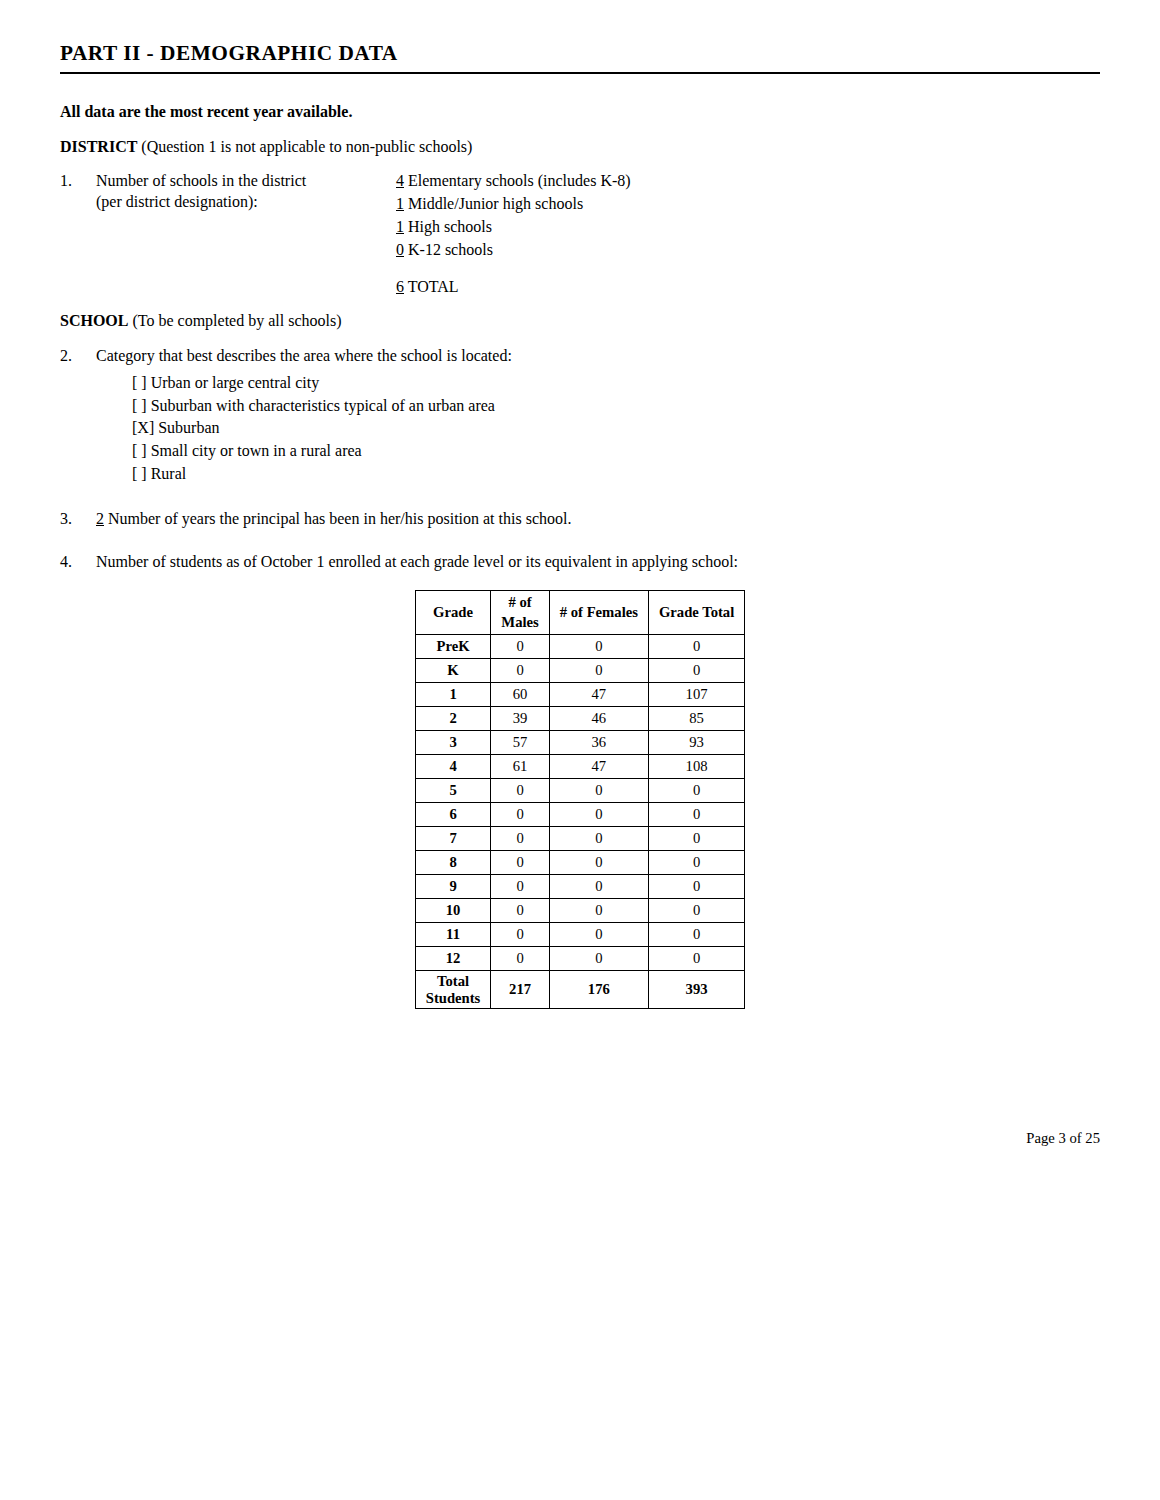PART II - DEMOGRAPHIC DATA
All data are the most recent year available.
DISTRICT (Question 1 is not applicable to non-public schools)
1.
Number of schools in the district
(per district designation):
4 Elementary schools (includes K-8)
1 Middle/Junior high schools
1 High schools
0 K-12 schools
6 TOTAL
SCHOOL (To be completed by all schools)
2.
Category that best describes the area where the school is located:
[ ] Urban or large central city
[ ] Suburban with characteristics typical of an urban area
[X] Suburban
[ ] Small city or town in a rural area
[ ] Rural
3.
2 Number of years the principal has been in her/his position at this school.
4.
Number of students as of October 1 enrolled at each grade level or its equivalent in applying school:
| Grade | # of Males | # of Females | Grade Total |
| --- | --- | --- | --- |
| PreK | 0 | 0 | 0 |
| K | 0 | 0 | 0 |
| 1 | 60 | 47 | 107 |
| 2 | 39 | 46 | 85 |
| 3 | 57 | 36 | 93 |
| 4 | 61 | 47 | 108 |
| 5 | 0 | 0 | 0 |
| 6 | 0 | 0 | 0 |
| 7 | 0 | 0 | 0 |
| 8 | 0 | 0 | 0 |
| 9 | 0 | 0 | 0 |
| 10 | 0 | 0 | 0 |
| 11 | 0 | 0 | 0 |
| 12 | 0 | 0 | 0 |
| Total Students | 217 | 176 | 393 |
Page 3 of 25